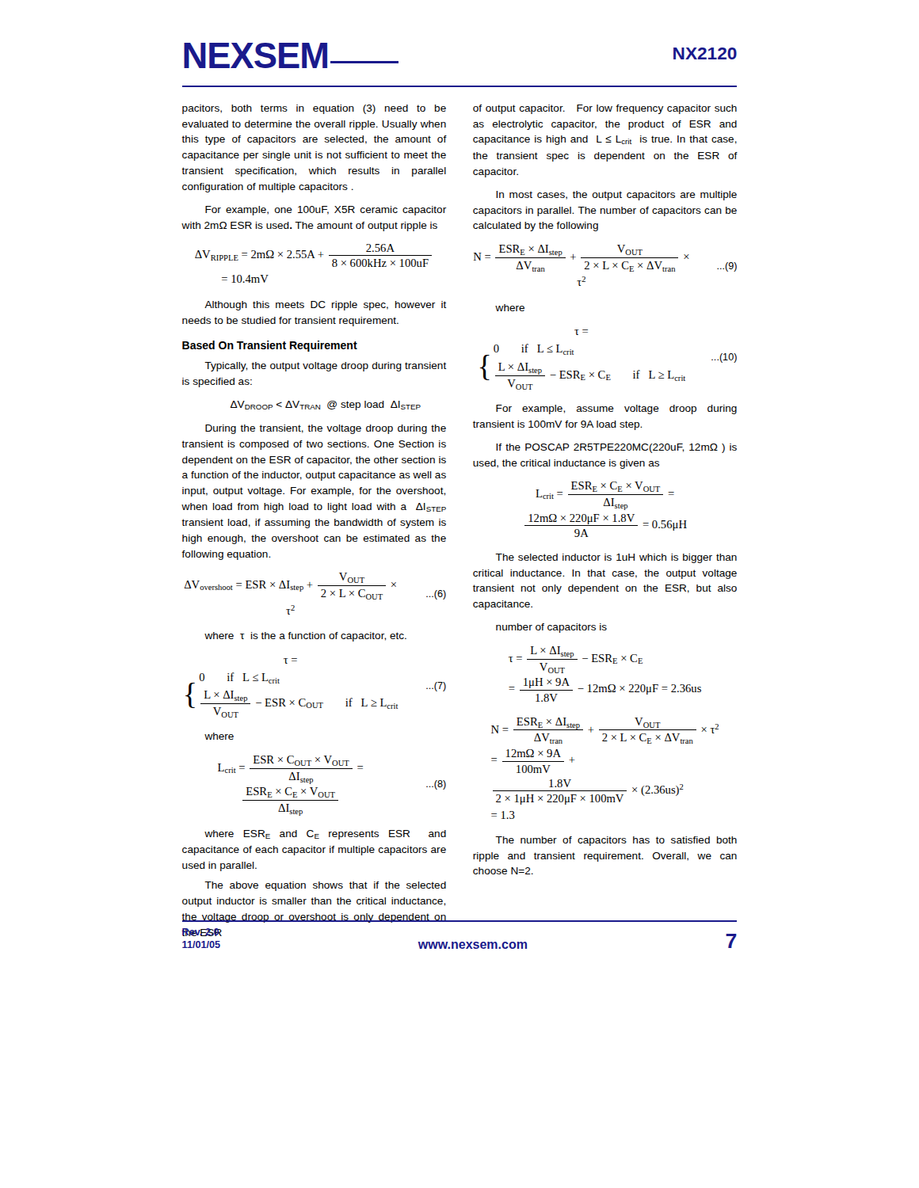NEXSEM
NX2120
pacitors, both terms in equation (3) need to be evaluated to determine the overall ripple. Usually when this type of capacitors are selected, the amount of capacitance per single unit is not sufficient to meet the transient specification, which results in parallel configuration of multiple capacitors .
For example, one 100uF, X5R ceramic capacitor with 2mΩ ESR is used. The amount of output ripple is
ΔVRIPPLE = 2mΩ × 2.55A + 2.56A 8 × 600kHz × 100uF
= 10.4mV
Although this meets DC ripple spec, however it needs to be studied for transient requirement.
Based On Transient Requirement
Typically, the output voltage droop during transient is specified as:
ΔVDROOP < ΔVTRAN @ step load ΔISTEP
During the transient, the voltage droop during the transient is composed of two sections. One Section is dependent on the ESR of capacitor, the other section is a function of the inductor, output capacitance as well as input, output voltage. For example, for the overshoot, when load from high load to light load with a ΔISTEP transient load, if assuming the bandwidth of system is high enough, the overshoot can be estimated as the following equation.
ΔVovershoot = ESR × ΔIstep + VOUT 2 × L × COUT × τ2
...(6)
where τ is the a function of capacitor, etc.
τ = {
0 if L ≤ Lcrit
L × ΔIstep VOUT − ESR × COUT if L ≥ Lcrit
...(7)
where
Lcrit = ESR × COUT × VOUT ΔIstep = ESRE × CE × VOUT ΔIstep
...(8)
where ESRE and CE represents ESR and capacitance of each capacitor if multiple capacitors are used in parallel.
The above equation shows that if the selected output inductor is smaller than the critical inductance, the voltage droop or overshoot is only dependent on the ESR
of output capacitor. For low frequency capacitor such as electrolytic capacitor, the product of ESR and capacitance is high and L ≤ Lcrit is true. In that case, the transient spec is dependent on the ESR of capacitor.
In most cases, the output capacitors are multiple capacitors in parallel. The number of capacitors can be calculated by the following
N = ESRE × ΔIstep ΔVtran + VOUT 2 × L × CE × ΔVtran × τ2
...(9)
where
τ = {
0 if L ≤ Lcrit
L × ΔIstep VOUT − ESRE × CE if L ≥ Lcrit
...(10)
For example, assume voltage droop during transient is 100mV for 9A load step.
If the POSCAP 2R5TPE220MC(220uF, 12mΩ ) is used, the critical inductance is given as
Lcrit = ESRE × CE × VOUT ΔIstep =
12mΩ × 220μF × 1.8V 9A = 0.56μH
The selected inductor is 1uH which is bigger than critical inductance. In that case, the output voltage transient not only dependent on the ESR, but also capacitance.
number of capacitors is
τ = L × ΔIstep VOUT − ESRE × CE
= 1μH × 9A 1.8V − 12mΩ × 220μF = 2.36us
N = ESRE × ΔIstep ΔVtran + VOUT 2 × L × CE × ΔVtran × τ2
= 12mΩ × 9A 100mV +
1.8V 2 × 1μH × 220μF × 100mV × (2.36us)2
= 1.3
The number of capacitors has to satisfied both ripple and transient requirement. Overall, we can choose N=2.
Rev. 2.0
11/01/05
www.nexsem.com
7